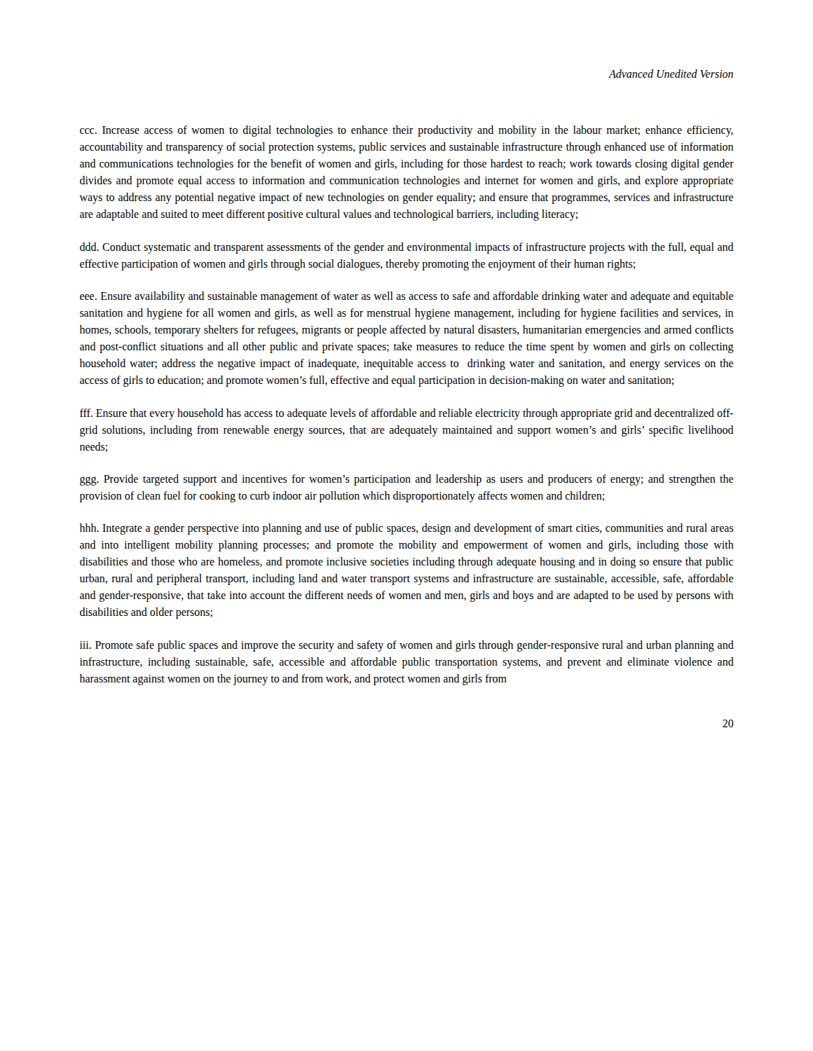Advanced Unedited Version
ccc. Increase access of women to digital technologies to enhance their productivity and mobility in the labour market; enhance efficiency, accountability and transparency of social protection systems, public services and sustainable infrastructure through enhanced use of information and communications technologies for the benefit of women and girls, including for those hardest to reach; work towards closing digital gender divides and promote equal access to information and communication technologies and internet for women and girls, and explore appropriate ways to address any potential negative impact of new technologies on gender equality; and ensure that programmes, services and infrastructure are adaptable and suited to meet different positive cultural values and technological barriers, including literacy;
ddd. Conduct systematic and transparent assessments of the gender and environmental impacts of infrastructure projects with the full, equal and effective participation of women and girls through social dialogues, thereby promoting the enjoyment of their human rights;
eee. Ensure availability and sustainable management of water as well as access to safe and affordable drinking water and adequate and equitable sanitation and hygiene for all women and girls, as well as for menstrual hygiene management, including for hygiene facilities and services, in homes, schools, temporary shelters for refugees, migrants or people affected by natural disasters, humanitarian emergencies and armed conflicts and post-conflict situations and all other public and private spaces; take measures to reduce the time spent by women and girls on collecting household water; address the negative impact of inadequate, inequitable access to drinking water and sanitation, and energy services on the access of girls to education; and promote women’s full, effective and equal participation in decision-making on water and sanitation;
fff. Ensure that every household has access to adequate levels of affordable and reliable electricity through appropriate grid and decentralized off-grid solutions, including from renewable energy sources, that are adequately maintained and support women’s and girls’ specific livelihood needs;
ggg. Provide targeted support and incentives for women’s participation and leadership as users and producers of energy; and strengthen the provision of clean fuel for cooking to curb indoor air pollution which disproportionately affects women and children;
hhh. Integrate a gender perspective into planning and use of public spaces, design and development of smart cities, communities and rural areas and into intelligent mobility planning processes; and promote the mobility and empowerment of women and girls, including those with disabilities and those who are homeless, and promote inclusive societies including through adequate housing and in doing so ensure that public urban, rural and peripheral transport, including land and water transport systems and infrastructure are sustainable, accessible, safe, affordable and gender-responsive, that take into account the different needs of women and men, girls and boys and are adapted to be used by persons with disabilities and older persons;
iii. Promote safe public spaces and improve the security and safety of women and girls through gender-responsive rural and urban planning and infrastructure, including sustainable, safe, accessible and affordable public transportation systems, and prevent and eliminate violence and harassment against women on the journey to and from work, and protect women and girls from
20